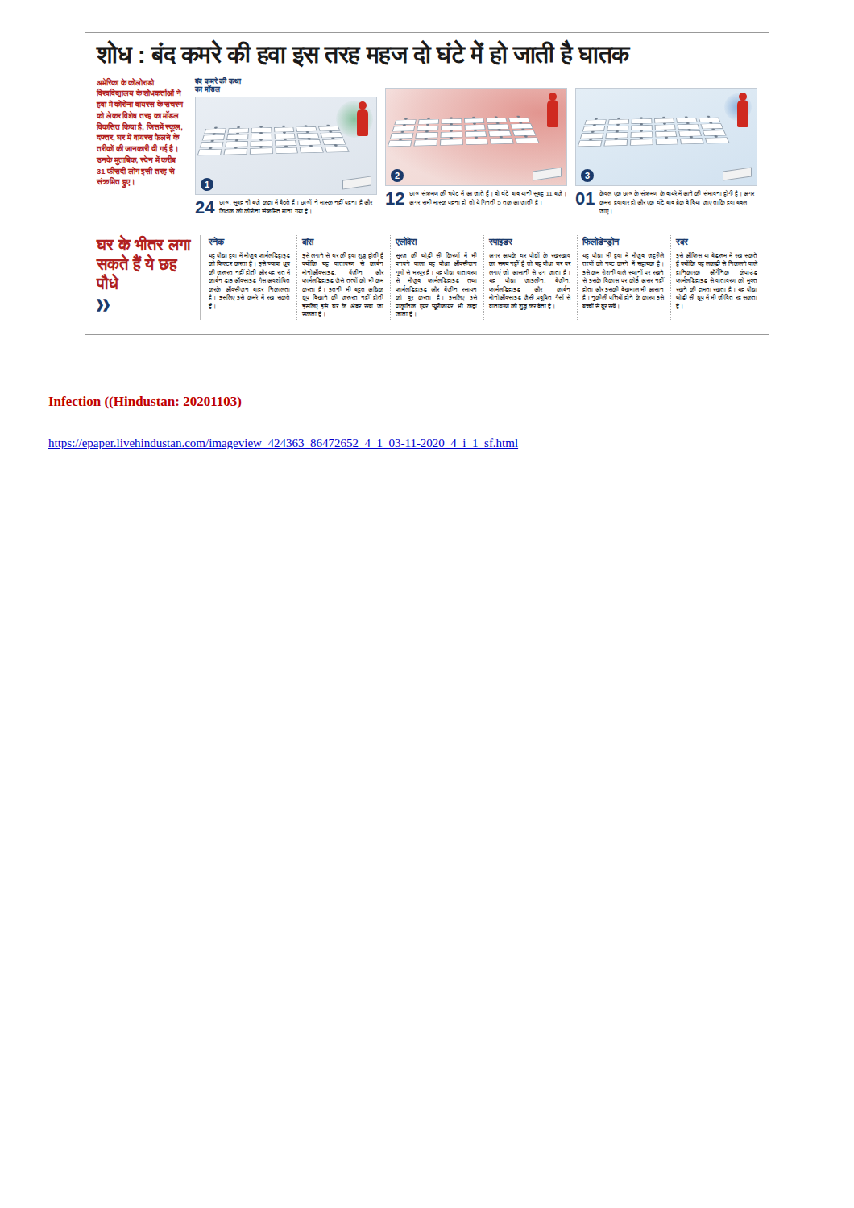शोध : बंद कमरे की हवा इस तरह महज दो घंटे में हो जाती है घातक
अमेरिका के कोलोराडो विश्वविद्यालय के शोधकर्ताओं ने हवा में कोरोना वायरस के संचरण को लेकर विशेष तरह का मॉडल विकसित किया है, जिसमें स्कूल, दफ्तर, घर में वायरस फैलने के तरीकों की जानकारी दी गई है। उनके मुताबिक, स्पेन में करीब 31 फीसदी लोग इसी तरह से संक्रमित हुए।
बंद कमरे की कथा
का मॉडल
1
24
छात्र, सुबह नौ बजे कक्षा में बैठते हैं। छात्रों ने मास्क नहीं पहना है और शिक्षक को कोरोना संक्रमित माना गया है।
2
12
छात्र संक्रमण की चपेट में आ जाते हैं। दो घंटे बाद यानी सुबह 11 बजे। अगर सभी मास्क पहना हो तो ये गिनती 5 तक आ जाती है।
3
01
केवल एक छात्र के संक्रमण के दायरे में आने की संभावना होगी है। अगर कमरा हवादार हो और एक घंटे बाद ब्रेक दे दिया जाए ताकि हवा बदल जाए।
घर के भीतर लगा सकते हैं ये छह पौधे ❯❯
स्नेक
यह पौधा हवा में मौजूद फार्मलडिहाइड को फिल्टर करता है। इसे ज्यादा धूप की जरूरत नहीं होती और यह रात में कार्बन डाइ ऑक्साइड गैस अवशोषित करके ऑक्सीजन बाहर निकालता है। इसलिए इसे कमरे में रख सकते हैं।
बांस
इसे लगाने से घर की हवा शुद्ध होती है क्योंकि यह वातावरण से कार्बन मोनोऑक्साइड, बेंजीन और फार्मलडिहाइड जैसे तत्वों को भी कम करता है। इतनी भी बहुत अधिक धूप दिखाने की जरूरत नहीं होती इसलिए इसे घर के अंदर रखा जा सकता है।
एलोवेरा
सूरज की थोड़ी सी किरणों में भी पनपने वाला यह पौधा ऑक्सीजन गुणों से भरपूर है। यह पौधा वातावरण से मौजूद फार्मलडिहाइड तथा फार्मलडिहाइड और बेंजीन रसायन को दूर करता है। इसलिए इसे प्राकृतिक एयर प्यूरीफायर भी कहा जाता है।
स्पाइडर
अगर आपके घर पौधों के रखरखाव का समय नहीं है तो यह पौधा घर पर लगाएं जो आसानी से उग जाता है। यह पौधा जाइलीन, बेंजीन, फार्मलडिहाइड और कार्बन मोनोऑक्साइड जैसी प्रदूषित गैसों से वातावरण को शुद्ध कर देता है।
फिलोडेन्ड्रोन
यह पौधा भी हवा में मौजूद जहरीले तत्वों को नष्ट करने में सहायक है। इसे कम रोशनी वाले स्थानों पर रखने से इसके विकास पर कोई असर नहीं होता और इसकी देखभाल भी आसान है। नुकीली पत्तियों होने के कारण इसे बच्चों से दूर रखें।
रबर
इसे ऑफिस या बेडरूम में रख सकते हैं क्योंकि यह लकड़ी से निकलने वाले हानिकारक ऑर्गेनिक कंपाउंड फार्मलडिहाइड से वातावरण को मुक्त रखने की क्षमता रखता है। यह पौधा थोड़ी सी धूप में भी जीवित रह सकता है।
Infection ((Hindustan: 20201103)
https://epaper.livehindustan.com/imageview_424363_86472652_4_1_03-11-2020_4_i_1_sf.html